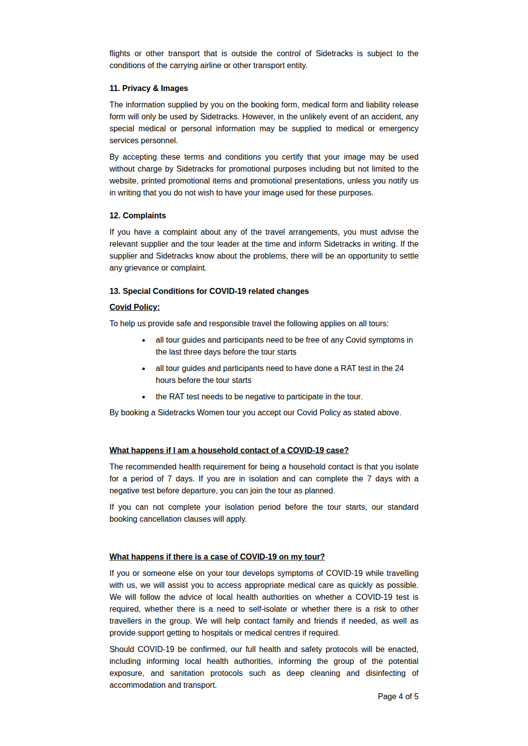flights or other transport that is outside the control of Sidetracks is subject to the conditions of the carrying airline or other transport entity.
11. Privacy & Images
The information supplied by you on the booking form, medical form and liability release form will only be used by Sidetracks. However, in the unlikely event of an accident, any special medical or personal information may be supplied to medical or emergency services personnel.
By accepting these terms and conditions you certify that your image may be used without charge by Sidetracks for promotional purposes including but not limited to the website, printed promotional items and promotional presentations, unless you notify us in writing that you do not wish to have your image used for these purposes.
12. Complaints
If you have a complaint about any of the travel arrangements, you must advise the relevant supplier and the tour leader at the time and inform Sidetracks in writing. If the supplier and Sidetracks know about the problems, there will be an opportunity to settle any grievance or complaint.
13. Special Conditions for COVID-19 related changes
Covid Policy:
To help us provide safe and responsible travel the following applies on all tours:
all tour guides and participants need to be free of any Covid symptoms in the last three days before the tour starts
all tour guides and participants need to have done a RAT test in the 24 hours before the tour starts
the RAT test needs to be negative to participate in the tour.
By booking a Sidetracks Women tour you accept our Covid Policy as stated above.
What happens if I am a household contact of a COVID-19 case?
The recommended health requirement for being a household contact is that you isolate for a period of 7 days. If you are in isolation and can complete the 7 days with a negative test before departure, you can join the tour as planned.
If you can not complete your isolation period before the tour starts, our standard booking cancellation clauses will apply.
What happens if there is a case of COVID-19 on my tour?
If you or someone else on your tour develops symptoms of COVID-19 while travelling with us, we will assist you to access appropriate medical care as quickly as possible. We will follow the advice of local health authorities on whether a COVID-19 test is required, whether there is a need to self-isolate or whether there is a risk to other travellers in the group. We will help contact family and friends if needed, as well as provide support getting to hospitals or medical centres if required.
Should COVID-19 be confirmed, our full health and safety protocols will be enacted, including informing local health authorities, informing the group of the potential exposure, and sanitation protocols such as deep cleaning and disinfecting of accommodation and transport.
Page 4 of 5